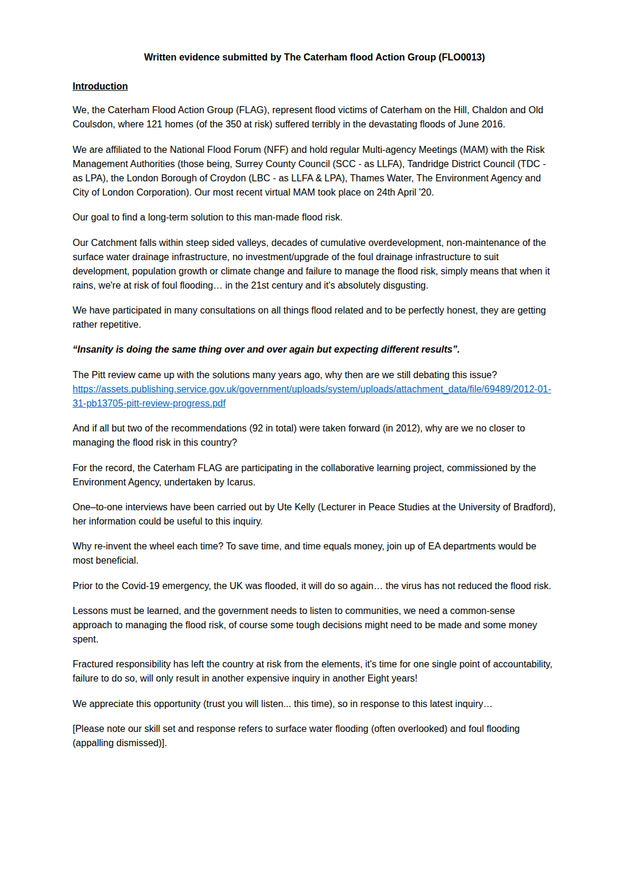Written evidence submitted by The Caterham flood Action Group (FLO0013)
Introduction
We, the Caterham Flood Action Group (FLAG), represent flood victims of Caterham on the Hill, Chaldon and Old Coulsdon, where 121 homes (of the 350 at risk) suffered terribly in the devastating floods of June 2016.
We are affiliated to the National Flood Forum (NFF) and hold regular Multi-agency Meetings (MAM) with the Risk Management Authorities (those being, Surrey County Council (SCC - as LLFA), Tandridge District Council (TDC - as LPA), the London Borough of Croydon (LBC - as LLFA & LPA), Thames Water, The Environment Agency and City of London Corporation). Our most recent virtual MAM took place on 24th April '20.
Our goal to find a long-term solution to this man-made flood risk.
Our Catchment falls within steep sided valleys, decades of cumulative overdevelopment, non-maintenance of the surface water drainage infrastructure, no investment/upgrade of the foul drainage infrastructure to suit development, population growth or climate change and failure to manage the flood risk, simply means that when it rains, we're at risk of foul flooding… in the 21st century and it's absolutely disgusting.
We have participated in many consultations on all things flood related and to be perfectly honest, they are getting rather repetitive.
“Insanity is doing the same thing over and over again but expecting different results”.
The Pitt review came up with the solutions many years ago, why then are we still debating this issue?
https://assets.publishing.service.gov.uk/government/uploads/system/uploads/attachment_data/file/69489/2012-01-31-pb13705-pitt-review-progress.pdf
And if all but two of the recommendations (92 in total) were taken forward (in 2012), why are we no closer to managing the flood risk in this country?
For the record, the Caterham FLAG are participating in the collaborative learning project, commissioned by the Environment Agency, undertaken by Icarus.
One–to-one interviews have been carried out by Ute Kelly (Lecturer in Peace Studies at the University of Bradford), her information could be useful to this inquiry.
Why re-invent the wheel each time? To save time, and time equals money, join up of EA departments would be most beneficial.
Prior to the Covid-19 emergency, the UK was flooded, it will do so again… the virus has not reduced the flood risk.
Lessons must be learned, and the government needs to listen to communities, we need a common-sense approach to managing the flood risk, of course some tough decisions might need to be made and some money spent.
Fractured responsibility has left the country at risk from the elements, it's time for one single point of accountability, failure to do so, will only result in another expensive inquiry in another Eight years!
We appreciate this opportunity (trust you will listen... this time), so in response to this latest inquiry…
[Please note our skill set and response refers to surface water flooding (often overlooked) and foul flooding (appalling dismissed)].